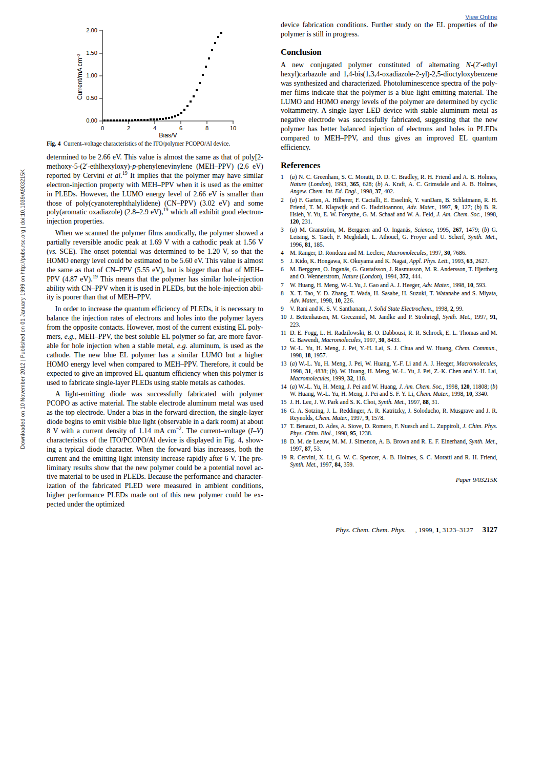View Online
Downloaded on 10 November 2012 | Published on 01 January 1999 on http://pubs.rsc.org | doi:10.1039/A903215K
0.00 0.50 1.00 1.50 2.00 0 2 4 6 8 10 Bias/V Current/mA cm−2
Fig. 4 Current–voltage characteristics of the ITO/polymer PCOPO/Al device.
determined to be 2.66 eV. This value is almost the same as that of poly[2-methoxy-5-(2′-ethlhexyloxy)-p-phenylenevinylene (MEH–PPV) (2.6 eV) reported by Cervini et al.19 It implies that the polymer may have similar electron-injection property with MEH–PPV when it is used as the emitter in PLEDs. However, the LUMO energy level of 2.66 eV is smaller than those of poly(cyanoterephthalylidene) (CN–PPV) (3.02 eV) and some poly(aromatic oxadiazole) (2.8–2.9 eV),19 which all exhibit good electron-injection properties.
When we scanned the polymer films anodically, the polymer showed a partially reversible anodic peak at 1.69 V with a cathodic peak at 1.56 V (vs. SCE). The onset potential was determined to be 1.20 V, so that the HOMO energy level could be estimated to be 5.60 eV. This value is almost the same as that of CN–PPV (5.55 eV), but is bigger than that of MEH–PPV (4.87 eV).19 This means that the polymer has similar hole-injection ability with CN–PPV when it is used in PLEDs, but the hole-injection ability is poorer than that of MEH–PPV.
In order to increase the quantum efficiency of PLEDs, it is necessary to balance the injection rates of electrons and holes into the polymer layers from the opposite contacts. However, most of the current existing EL polymers, e.g., MEH–PPV, the best soluble EL polymer so far, are more favorable for hole injection when a stable metal, e.g. aluminum, is used as the cathode. The new blue EL polymer has a similar LUMO but a higher HOMO energy level when compared to MEH–PPV. Therefore, it could be expected to give an improved EL quantum efficiency when this polymer is used to fabricate single-layer PLEDs using stable metals as cathodes.
A light-emitting diode was successfully fabricated with polymer PCOPO as active material. The stable electrode aluminum metal was used as the top electrode. Under a bias in the forward direction, the single-layer diode begins to emit visible blue light (observable in a dark room) at about 8 V with a current density of 1.14 mA cm−2. The current–voltage (I–V) characteristics of the ITO/PCOPO/Al device is displayed in Fig. 4, showing a typical diode character. When the forward bias increases, both the current and the emitting light intensity increase rapidly after 6 V. The preliminary results show that the new polymer could be a potential novel active material to be used in PLEDs. Because the performance and characterization of the fabricated PLED were measured in ambient conditions, higher performance PLEDs made out of this new polymer could be expected under the optimized
device fabrication conditions. Further study on the EL properties of the polymer is still in progress.
Conclusion
A new conjugated polymer constituted of alternating N-(2′-ethyl hexyl)carbazole and 1,4-bis(1,3,4-oxadiazole-2-yl)-2,5-dioctyloxybenzene was synthesized and characterized. Photoluminescence spectra of the polymer films indicate that the polymer is a blue light emitting material. The LUMO and HOMO energy levels of the polymer are determined by cyclic voltammetry. A single layer LED device with stable aluminum metal as negative electrode was successfully fabricated, suggesting that the new polymer has better balanced injection of electrons and holes in PLEDs compared to MEH–PPV, and thus gives an improved EL quantum efficiency.
References
1(a) N. C. Greenham, S. C. Moratti, D. D. C. Bradley, R. H. Friend and A. B. Holmes, Nature (London), 1993, 365, 628; (b) A. Kraft, A. C. Grimsdale and A. B. Holmes, Angew. Chem. Int. Ed. Engl., 1998, 37, 402.
2(a) F. Garten, A. Hilberer, F. Cacialli, E. Esselink, Y. vanDam, B. Schlatmann, R. H. Friend, T. M. Klapwijk and G. Hadziioannou, Adv. Mater., 1997, 9, 127; (b) B. R. Hsieh, Y. Yu, E. W. Forsythe, G. M. Schaaf and W. A. Feld, J. Am. Chem. Soc., 1998, 120, 231.
3(a) M. Granström, M. Berggren and O. Inganäs, Science, 1995, 267, 1479; (b) G. Leising, S. Tasch, F. Meghdadi, L. Athouel, G. Froyer and U. Scherf, Synth. Met., 1996, 81, 185.
4 M. Ranger, D. Rondeau and M. Leclerc, Macromolecules, 1997, 30, 7686.
5 J. Kido, K. Hongawa, K. Okuyama and K. Nagai, Appl. Phys. Lett., 1993, 63, 2627.
6 M. Berggren, O. Inganäs, G. Gustafsson, J. Rasmusson, M. R. Andersson, T. Hjertberg and O. Wennerstrom, Nature (London), 1994, 372, 444.
7 W. Huang, H. Meng, W.-L Yu, J. Gao and A. J. Heeger, Adv. Mater., 1998, 10, 593.
8 X. T. Tao, Y. D. Zhang, T. Wada, H. Sasabe, H. Suzuki, T. Watanabe and S. Miyata, Adv. Mater., 1998, 10, 226.
9 V. Rani and K. S. V. Santhanam, J. Solid State Electrochem., 1998, 2, 99.
10 J. Bettenhausen, M. Greczmiel, M. Jandke and P. Strohriegl, Synth. Met., 1997, 91, 223.
11 D. E. Fogg, L. H. Radzilowski, B. O. Dabbousi, R. R. Schrock, E. L. Thomas and M. G. Bawendi, Macromolecules, 1997, 30, 8433.
12 W.-L. Yu, H. Meng, J. Pei, Y.-H. Lai, S. J. Chua and W. Huang, Chem. Commun., 1998, 18, 1957.
13(a) W.-L. Yu, H. Meng, J. Pei, W. Huang, Y.-F. Li and A. J. Heeger, Macromolecules, 1998, 31, 4838; (b). W. Huang, H. Meng, W.-L. Yu, J. Pei, Z.-K. Chen and Y.-H. Lai, Macromolecules, 1999, 32, 118.
14(a) W.-L. Yu, H. Meng, J. Pei and W. Huang, J. Am. Chem. Soc., 1998, 120, 11808; (b) W. Huang, W.-L. Yu, H. Meng, J. Pei and S. F. Y. Li, Chem. Mater., 1998, 10, 3340.
15 J. H. Lee, J. W. Park and S. K. Choi, Synth. Met., 1997, 88, 31.
16 G. A. Sotzing, J. L. Reddinger, A. R. Katritzky, J. Soloducho, R. Musgrave and J. R. Reynolds, Chem. Mater., 1997, 9, 1578.
17 T. Benazzi, D. Ades, A. Siove, D. Romero, F. Nuesch and L. Zuppiroli, J. Chim. Phys. Phys.-Chim. Biol., 1998, 95, 1238.
18 D. M. de Leeuw, M. M. J. Simenon, A. B. Brown and R. E. F. Einerhand, Synth. Met., 1997, 87, 53.
19 R. Cervini, X. Li, G. W. C. Spencer, A. B. Holmes, S. C. Moratti and R. H. Friend, Synth. Met., 1997, 84, 359.
Paper 9/03215K
Phys. Chem. Chem. Phys., 1999, 1, 3123–3127 3127